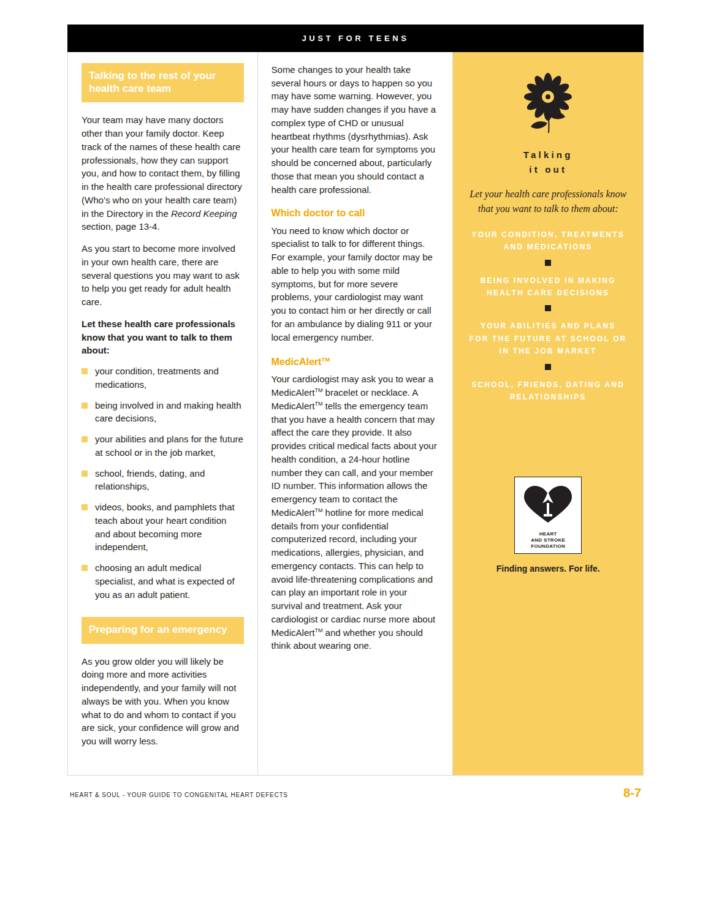Just for Teens
Talking to the rest of your health care team
Your team may have many doctors other than your family doctor. Keep track of the names of these health care professionals, how they can support you, and how to contact them, by filling in the health care professional directory (Who’s who on your health care team) in the Directory in the Record Keeping section, page 13-4.
As you start to become more involved in your own health care, there are several questions you may want to ask to help you get ready for adult health care.
Let these health care professionals know that you want to talk to them about:
your condition, treatments and medications,
being involved in and making health care decisions,
your abilities and plans for the future at school or in the job market,
school, friends, dating, and relationships,
videos, books, and pamphlets that teach about your heart condition and about becoming more independent,
choosing an adult medical specialist, and what is expected of you as an adult patient.
Preparing for an emergency
As you grow older you will likely be doing more and more activities independently, and your family will not always be with you. When you know what to do and whom to contact if you are sick, your confidence will grow and you will worry less.
Some changes to your health take several hours or days to happen so you may have some warning. However, you may have sudden changes if you have a complex type of CHD or unusual heartbeat rhythms (dysrhythmias). Ask your health care team for symptoms you should be concerned about, particularly those that mean you should contact a health care professional.
Which doctor to call
You need to know which doctor or specialist to talk to for different things. For example, your family doctor may be able to help you with some mild symptoms, but for more severe problems, your cardiologist may want you to contact him or her directly or call for an ambulance by dialing 911 or your local emergency number.
MedicAlertTM
Your cardiologist may ask you to wear a MedicAlertTM bracelet or necklace. A MedicAlertTM tells the emergency team that you have a health concern that may affect the care they provide. It also provides critical medical facts about your health condition, a 24-hour hotline number they can call, and your member ID number. This information allows the emergency team to contact the MedicAlertTM hotline for more medical details from your confidential computerized record, including your medications, allergies, physician, and emergency contacts. This can help to avoid life-threatening complications and can play an important role in your survival and treatment. Ask your cardiologist or cardiac nurse more about MedicAlertTM and whether you should think about wearing one.
Talking
it out
Let your health care professionals know that you want to talk to them about:
Your condition, treatments and medications
Being involved in making health care decisions
Your abilities and plans for the future at school or in the job market
School, friends, dating and relationships
HEART
AND STROKE
FOUNDATION
Finding answers. For life.
Heart & Soul - Your Guide to Congenital Heart Defects
8-7